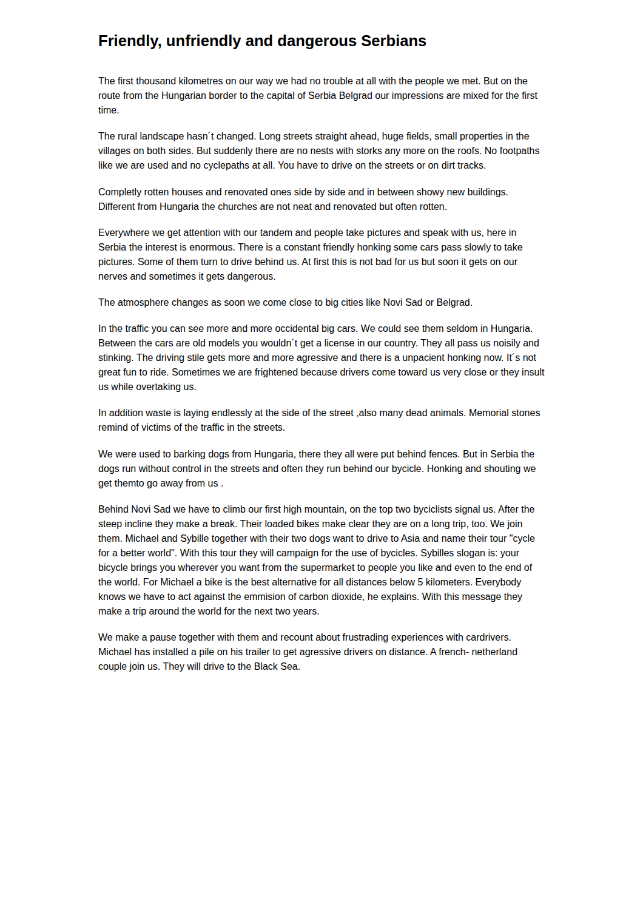Friendly, unfriendly and dangerous Serbians
The first thousand kilometres on our way we had no trouble at all with the people we met. But on the route from the Hungarian border to the capital of Serbia Belgrad our impressions are mixed for the first time.
The rural landscape hasn´t changed. Long streets straight ahead, huge fields, small properties in the villages on both sides. But suddenly there are no nests with storks any more on the roofs. No footpaths like we are used and no cyclepaths at all. You have to drive on the streets or on dirt tracks.
Completly rotten houses and renovated ones side by side and in between showy new buildings. Different from Hungaria the churches are not neat and renovated but often rotten.
Everywhere we get attention with our tandem and people take pictures and speak with us, here in Serbia the interest is enormous. There is a constant friendly honking some cars pass slowly to take pictures. Some of them turn to drive behind us. At first this is not bad for us but soon it gets on our nerves and sometimes it gets dangerous.
The atmosphere changes as soon we come close to big cities like Novi Sad or Belgrad.
In the traffic you can see more and more occidental big cars. We could see them seldom in Hungaria. Between the cars are old models you wouldn´t get a license in our country. They all pass us noisily and stinking. The driving stile gets more and more agressive and there is a unpacient honking now. It´s not great fun to ride. Sometimes we are frightened because drivers come toward us very close or they insult us while overtaking us.
In addition waste is laying endlessly at the side of the street ,also many dead animals. Memorial stones remind of victims of the traffic in the streets.
We were used to barking dogs from Hungaria, there they all were put behind fences. But in Serbia the dogs run without control in the streets and often they run behind our bycicle. Honking and shouting we get themto go away from us .
Behind Novi Sad we have to climb our first high mountain, on the top two byciclists signal us. After the steep incline they make a break. Their loaded bikes make clear they are on a long trip, too. We join them. Michael and Sybille together with their two dogs want to drive to Asia and name their tour "cycle for a better world". With this tour they will campaign for the use of bycicles. Sybilles slogan is: your bicycle brings you wherever you want from the supermarket to people you like and even to the end of the world. For Michael a bike is the best alternative for all distances below 5 kilometers. Everybody knows we have to act against the emmision of carbon dioxide, he explains. With this message they make a trip around the world for the next two years.
We make a pause together with them and recount about frustrading experiences with cardrivers. Michael has installed a pile on his trailer to get agressive drivers on distance. A french- netherland couple join us. They will drive to the Black Sea.